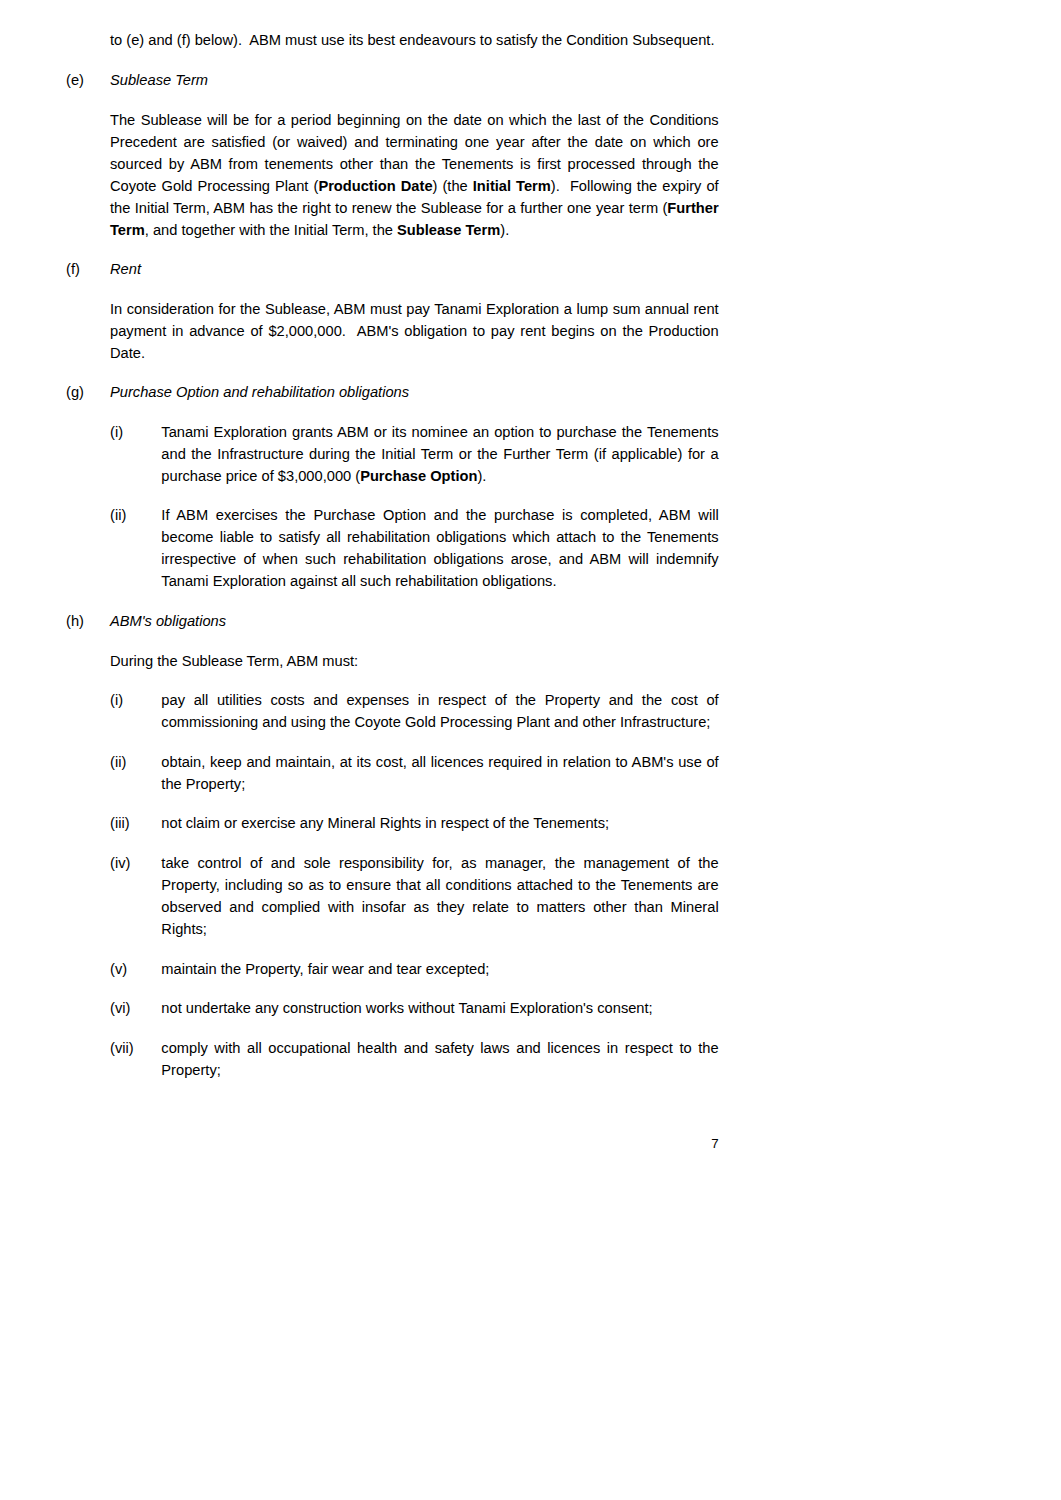to (e) and (f) below). ABM must use its best endeavours to satisfy the Condition Subsequent.
(e)
Sublease Term
The Sublease will be for a period beginning on the date on which the last of the Conditions Precedent are satisfied (or waived) and terminating one year after the date on which ore sourced by ABM from tenements other than the Tenements is first processed through the Coyote Gold Processing Plant (Production Date) (the Initial Term). Following the expiry of the Initial Term, ABM has the right to renew the Sublease for a further one year term (Further Term, and together with the Initial Term, the Sublease Term).
(f)
Rent
In consideration for the Sublease, ABM must pay Tanami Exploration a lump sum annual rent payment in advance of $2,000,000. ABM's obligation to pay rent begins on the Production Date.
(g)
Purchase Option and rehabilitation obligations
(i)
Tanami Exploration grants ABM or its nominee an option to purchase the Tenements and the Infrastructure during the Initial Term or the Further Term (if applicable) for a purchase price of $3,000,000 (Purchase Option).
(ii)
If ABM exercises the Purchase Option and the purchase is completed, ABM will become liable to satisfy all rehabilitation obligations which attach to the Tenements irrespective of when such rehabilitation obligations arose, and ABM will indemnify Tanami Exploration against all such rehabilitation obligations.
(h)
ABM's obligations
During the Sublease Term, ABM must:
(i)
pay all utilities costs and expenses in respect of the Property and the cost of commissioning and using the Coyote Gold Processing Plant and other Infrastructure;
(ii)
obtain, keep and maintain, at its cost, all licences required in relation to ABM's use of the Property;
(iii)
not claim or exercise any Mineral Rights in respect of the Tenements;
(iv)
take control of and sole responsibility for, as manager, the management of the Property, including so as to ensure that all conditions attached to the Tenements are observed and complied with insofar as they relate to matters other than Mineral Rights;
(v)
maintain the Property, fair wear and tear excepted;
(vi)
not undertake any construction works without Tanami Exploration's consent;
(vii)
comply with all occupational health and safety laws and licences in respect to the Property;
7